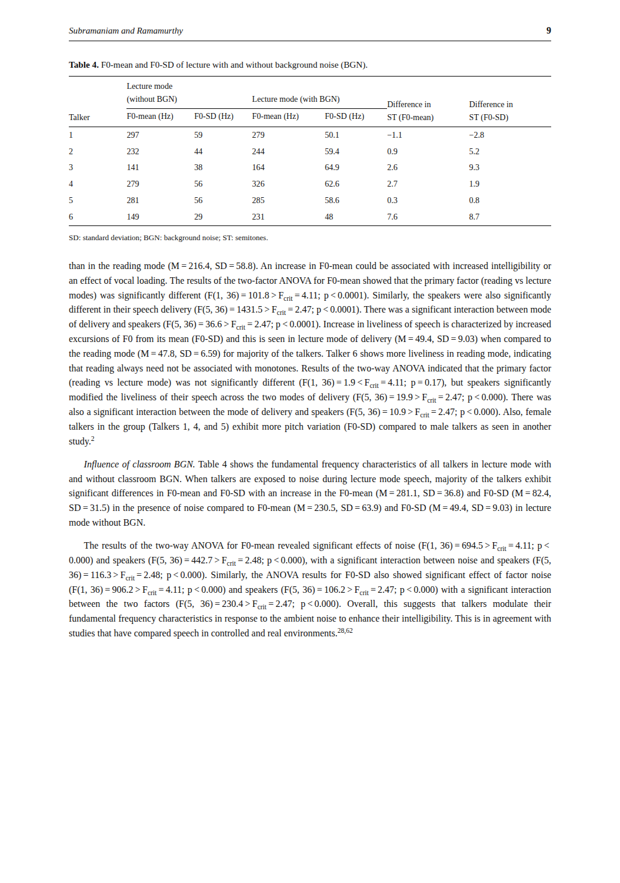Subramaniam and Ramamurthy 9
Table 4. F0-mean and F0-SD of lecture with and without background noise (BGN).
| Talker | Lecture mode (without BGN) | Lecture mode (with BGN) | Difference in ST (F0-mean) | Difference in ST (F0-SD) |
| --- | --- | --- | --- | --- |
| F0-mean (Hz) | F0-SD (Hz) | F0-mean (Hz) | F0-SD (Hz) |
| 1 | 297 | 59 | 279 | 50.1 | −1.1 | −2.8 |
| 2 | 232 | 44 | 244 | 59.4 | 0.9 | 5.2 |
| 3 | 141 | 38 | 164 | 64.9 | 2.6 | 9.3 |
| 4 | 279 | 56 | 326 | 62.6 | 2.7 | 1.9 |
| 5 | 281 | 56 | 285 | 58.6 | 0.3 | 0.8 |
| 6 | 149 | 29 | 231 | 48 | 7.6 | 8.7 |
SD: standard deviation; BGN: background noise; ST: semitones.
than in the reading mode (M = 216.4, SD = 58.8). An increase in F0-mean could be associated with increased intelligibility or an effect of vocal loading. The results of the two-factor ANOVA for F0-mean showed that the primary factor (reading vs lecture modes) was significantly different (F(1, 36) = 101.8 > Fcrit = 4.11; p < 0.0001). Similarly, the speakers were also significantly different in their speech delivery (F(5, 36) = 1431.5 > Fcrit = 2.47; p < 0.0001). There was a significant interaction between mode of delivery and speakers (F(5, 36) = 36.6 > Fcrit = 2.47; p < 0.0001). Increase in liveliness of speech is characterized by increased excursions of F0 from its mean (F0-SD) and this is seen in lecture mode of delivery (M = 49.4, SD = 9.03) when compared to the reading mode (M = 47.8, SD = 6.59) for majority of the talkers. Talker 6 shows more liveliness in reading mode, indicating that reading always need not be associated with monotones. Results of the two-way ANOVA indicated that the primary factor (reading vs lecture mode) was not significantly different (F(1, 36) = 1.9 < Fcrit = 4.11; p = 0.17), but speakers significantly modified the liveliness of their speech across the two modes of delivery (F(5, 36) = 19.9 > Fcrit = 2.47; p < 0.000). There was also a significant interaction between the mode of delivery and speakers (F(5, 36) = 10.9 > Fcrit = 2.47; p < 0.000). Also, female talkers in the group (Talkers 1, 4, and 5) exhibit more pitch variation (F0-SD) compared to male talkers as seen in another study.2
Influence of classroom BGN. Table 4 shows the fundamental frequency characteristics of all talkers in lecture mode with and without classroom BGN. When talkers are exposed to noise during lecture mode speech, majority of the talkers exhibit significant differences in F0-mean and F0-SD with an increase in the F0-mean (M = 281.1, SD = 36.8) and F0-SD (M = 82.4, SD = 31.5) in the presence of noise compared to F0-mean (M = 230.5, SD = 63.9) and F0-SD (M = 49.4, SD = 9.03) in lecture mode without BGN.
The results of the two-way ANOVA for F0-mean revealed significant effects of noise (F(1, 36) = 694.5 > Fcrit = 4.11; p < 0.000) and speakers (F(5, 36) = 442.7 > Fcrit = 2.48; p < 0.000), with a significant interaction between noise and speakers (F(5, 36) = 116.3 > Fcrit = 2.48; p < 0.000). Similarly, the ANOVA results for F0-SD also showed significant effect of factor noise (F(1, 36) = 906.2 > Fcrit = 4.11; p < 0.000) and speakers (F(5, 36) = 106.2 > Fcrit = 2.47; p < 0.000) with a significant interaction between the two factors (F(5, 36) = 230.4 > Fcrit = 2.47; p < 0.000). Overall, this suggests that talkers modulate their fundamental frequency characteristics in response to the ambient noise to enhance their intelligibility. This is in agreement with studies that have compared speech in controlled and real environments.28,62